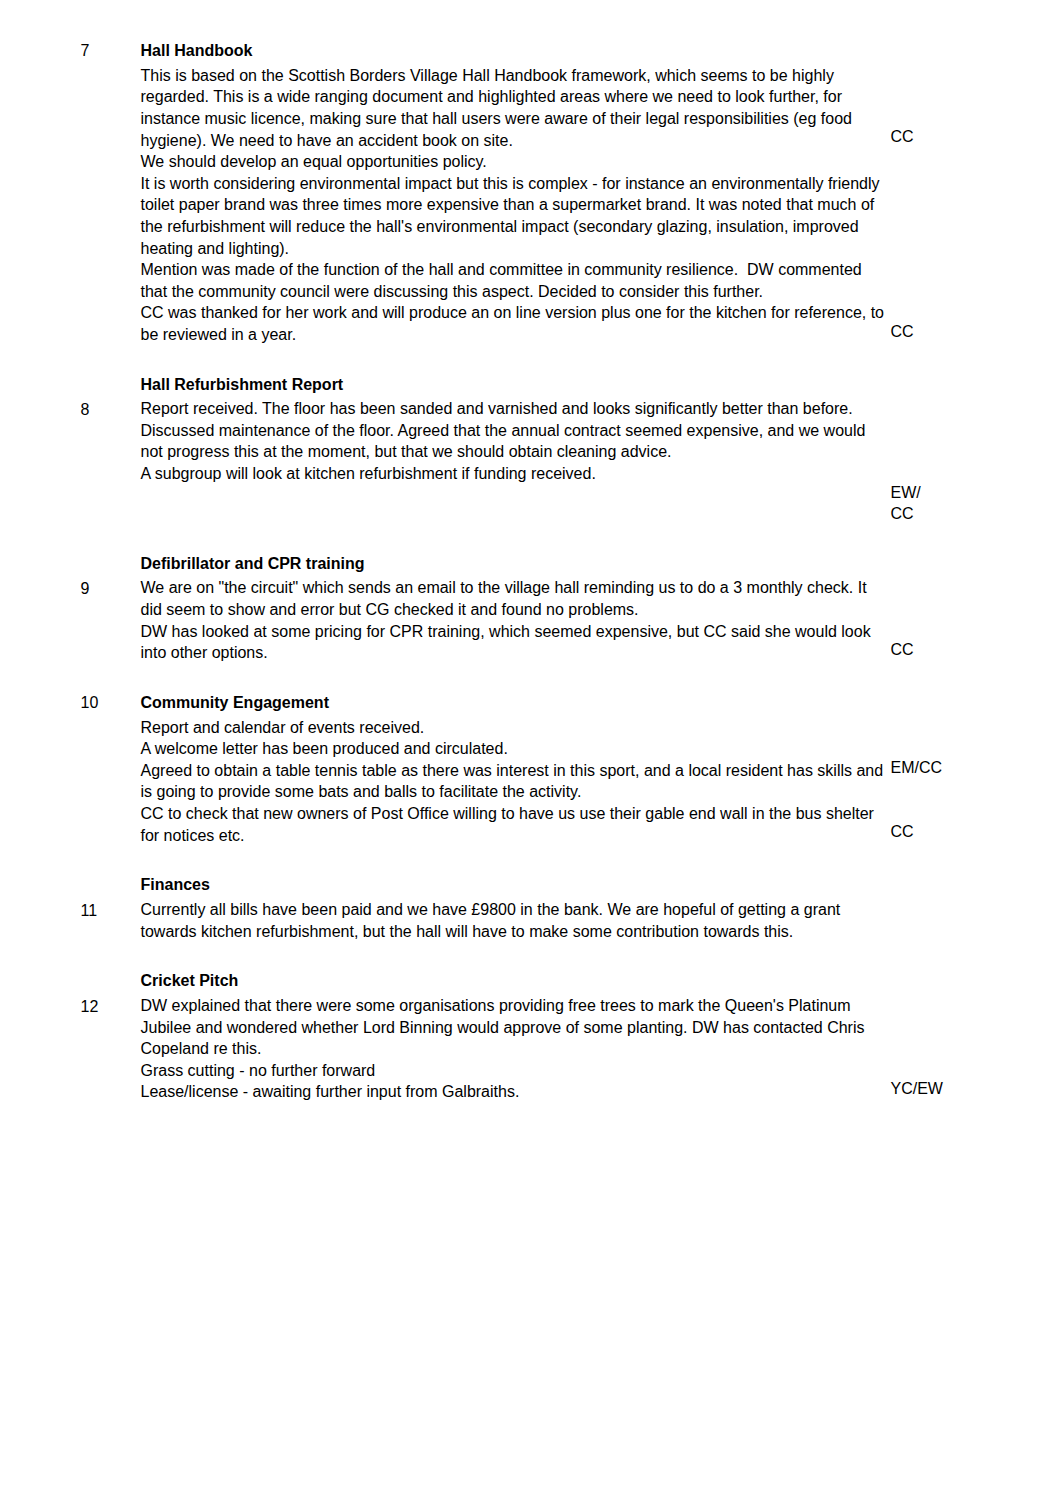| 7 | Hall Handbook This is based on the Scottish Borders Village Hall Handbook framework, which seems to be highly regarded. This is a wide ranging document and highlighted areas where we need to look further, for instance music licence, making sure that hall users were aware of their legal responsibilities (eg food hygiene). We need to have an accident book on site. We should develop an equal opportunities policy. It is worth considering environmental impact but this is complex - for instance an environmentally friendly toilet paper brand was three times more expensive than a supermarket brand. It was noted that much of the refurbishment will reduce the hall's environmental impact (secondary glazing, insulation, improved heating and lighting). Mention was made of the function of the hall and committee in community resilience. DW commented that the community council were discussing this aspect. Decided to consider this further. CC was thanked for her work and will produce an on line version plus one for the kitchen for reference, to be reviewed in a year. | CC CC |
| 8 | Hall Refurbishment Report Report received. The floor has been sanded and varnished and looks significantly better than before. Discussed maintenance of the floor. Agreed that the annual contract seemed expensive, and we would not progress this at the moment, but that we should obtain cleaning advice. A subgroup will look at kitchen refurbishment if funding received. | EW/ CC |
| 9 | Defibrillator and CPR training We are on "the circuit" which sends an email to the village hall reminding us to do a 3 monthly check. It did seem to show and error but CG checked it and found no problems. DW has looked at some pricing for CPR training, which seemed expensive, but CC said she would look into other options. | CC |
| 10 | Community Engagement Report and calendar of events received. A welcome letter has been produced and circulated. Agreed to obtain a table tennis table as there was interest in this sport, and a local resident has skills and is going to provide some bats and balls to facilitate the activity. CC to check that new owners of Post Office willing to have us use their gable end wall in the bus shelter for notices etc. | EM/CC CC |
| 11 | Finances Currently all bills have been paid and we have £9800 in the bank. We are hopeful of getting a grant towards kitchen refurbishment, but the hall will have to make some contribution towards this. | |
| 12 | Cricket Pitch DW explained that there were some organisations providing free trees to mark the Queen's Platinum Jubilee and wondered whether Lord Binning would approve of some planting. DW has contacted Chris Copeland re this. Grass cutting - no further forward Lease/license - awaiting further input from Galbraiths. | YC/EW |